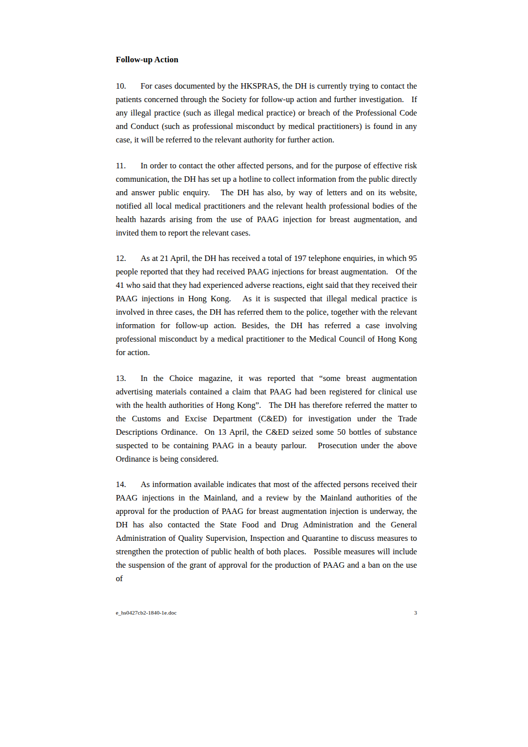Follow-up Action
10. For cases documented by the HKSPRAS, the DH is currently trying to contact the patients concerned through the Society for follow-up action and further investigation. If any illegal practice (such as illegal medical practice) or breach of the Professional Code and Conduct (such as professional misconduct by medical practitioners) is found in any case, it will be referred to the relevant authority for further action.
11. In order to contact the other affected persons, and for the purpose of effective risk communication, the DH has set up a hotline to collect information from the public directly and answer public enquiry. The DH has also, by way of letters and on its website, notified all local medical practitioners and the relevant health professional bodies of the health hazards arising from the use of PAAG injection for breast augmentation, and invited them to report the relevant cases.
12. As at 21 April, the DH has received a total of 197 telephone enquiries, in which 95 people reported that they had received PAAG injections for breast augmentation. Of the 41 who said that they had experienced adverse reactions, eight said that they received their PAAG injections in Hong Kong. As it is suspected that illegal medical practice is involved in three cases, the DH has referred them to the police, together with the relevant information for follow-up action. Besides, the DH has referred a case involving professional misconduct by a medical practitioner to the Medical Council of Hong Kong for action.
13. In the Choice magazine, it was reported that “some breast augmentation advertising materials contained a claim that PAAG had been registered for clinical use with the health authorities of Hong Kong”. The DH has therefore referred the matter to the Customs and Excise Department (C&ED) for investigation under the Trade Descriptions Ordinance. On 13 April, the C&ED seized some 50 bottles of substance suspected to be containing PAAG in a beauty parlour. Prosecution under the above Ordinance is being considered.
14. As information available indicates that most of the affected persons received their PAAG injections in the Mainland, and a review by the Mainland authorities of the approval for the production of PAAG for breast augmentation injection is underway, the DH has also contacted the State Food and Drug Administration and the General Administration of Quality Supervision, Inspection and Quarantine to discuss measures to strengthen the protection of public health of both places. Possible measures will include the suspension of the grant of approval for the production of PAAG and a ban on the use of
e_hs0427cb2-1840-1e.doc 3